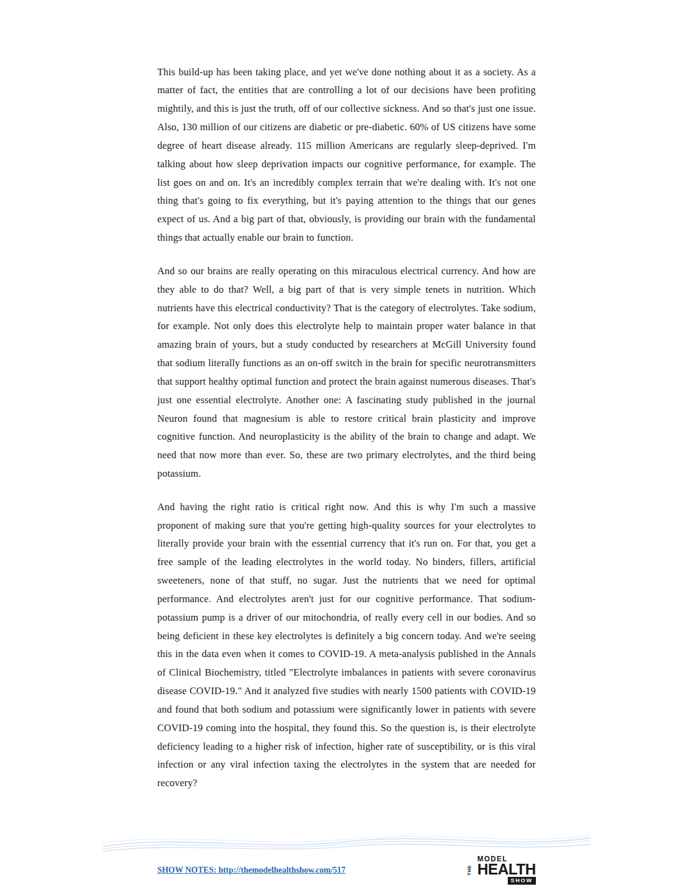This build-up has been taking place, and yet we've done nothing about it as a society. As a matter of fact, the entities that are controlling a lot of our decisions have been profiting mightily, and this is just the truth, off of our collective sickness. And so that's just one issue. Also, 130 million of our citizens are diabetic or pre-diabetic. 60% of US citizens have some degree of heart disease already. 115 million Americans are regularly sleep-deprived. I'm talking about how sleep deprivation impacts our cognitive performance, for example. The list goes on and on. It's an incredibly complex terrain that we're dealing with. It's not one thing that's going to fix everything, but it's paying attention to the things that our genes expect of us. And a big part of that, obviously, is providing our brain with the fundamental things that actually enable our brain to function.
And so our brains are really operating on this miraculous electrical currency. And how are they able to do that? Well, a big part of that is very simple tenets in nutrition. Which nutrients have this electrical conductivity? That is the category of electrolytes. Take sodium, for example. Not only does this electrolyte help to maintain proper water balance in that amazing brain of yours, but a study conducted by researchers at McGill University found that sodium literally functions as an on-off switch in the brain for specific neurotransmitters that support healthy optimal function and protect the brain against numerous diseases. That's just one essential electrolyte. Another one: A fascinating study published in the journal Neuron found that magnesium is able to restore critical brain plasticity and improve cognitive function. And neuroplasticity is the ability of the brain to change and adapt. We need that now more than ever. So, these are two primary electrolytes, and the third being potassium.
And having the right ratio is critical right now. And this is why I'm such a massive proponent of making sure that you're getting high-quality sources for your electrolytes to literally provide your brain with the essential currency that it's run on. For that, you get a free sample of the leading electrolytes in the world today. No binders, fillers, artificial sweeteners, none of that stuff, no sugar. Just the nutrients that we need for optimal performance. And electrolytes aren't just for our cognitive performance. That sodium-potassium pump is a driver of our mitochondria, of really every cell in our bodies. And so being deficient in these key electrolytes is definitely a big concern today. And we're seeing this in the data even when it comes to COVID-19. A meta-analysis published in the Annals of Clinical Biochemistry, titled "Electrolyte imbalances in patients with severe coronavirus disease COVID-19." And it analyzed five studies with nearly 1500 patients with COVID-19 and found that both sodium and potassium were significantly lower in patients with severe COVID-19 coming into the hospital, they found this. So the question is, is their electrolyte deficiency leading to a higher risk of infection, higher rate of susceptibility, or is this viral infection or any viral infection taxing the electrolytes in the system that are needed for recovery?
SHOW NOTES: http://themodelhealthshow.com/517
THE
MODEL
HEALTH
SHOW